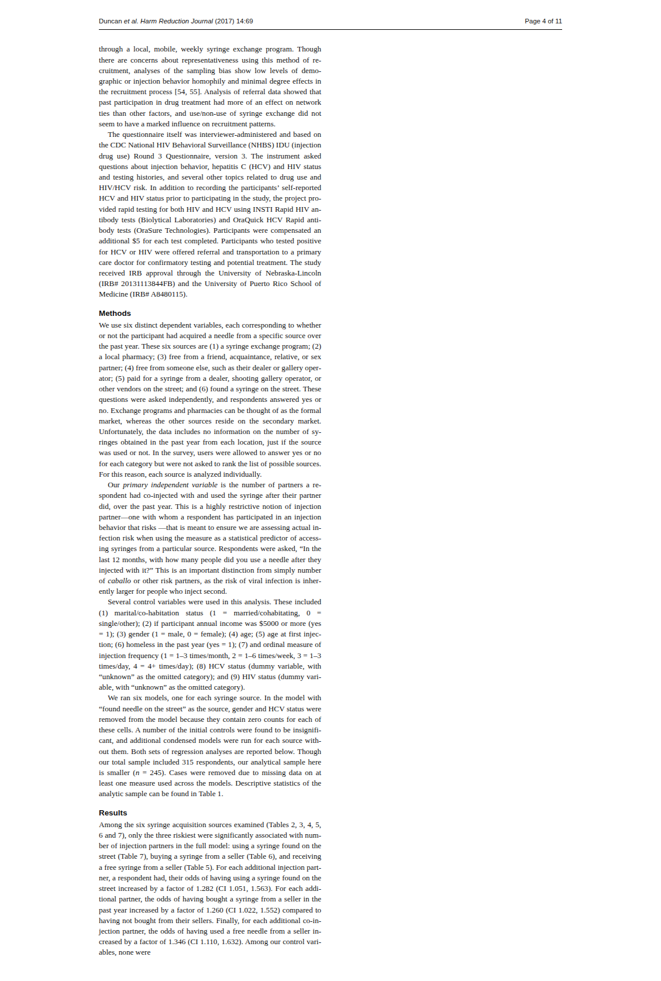Duncan et al. Harm Reduction Journal (2017) 14:69
Page 4 of 11
through a local, mobile, weekly syringe exchange program. Though there are concerns about representativeness using this method of recruitment, analyses of the sampling bias show low levels of demographic or injection behavior homophily and minimal degree effects in the recruitment process [54, 55]. Analysis of referral data showed that past participation in drug treatment had more of an effect on network ties than other factors, and use/non-use of syringe exchange did not seem to have a marked influence on recruitment patterns.
The questionnaire itself was interviewer-administered and based on the CDC National HIV Behavioral Surveillance (NHBS) IDU (injection drug use) Round 3 Questionnaire, version 3. The instrument asked questions about injection behavior, hepatitis C (HCV) and HIV status and testing histories, and several other topics related to drug use and HIV/HCV risk. In addition to recording the participants’ self-reported HCV and HIV status prior to participating in the study, the project provided rapid testing for both HIV and HCV using INSTI Rapid HIV antibody tests (Biolytical Laboratories) and OraQuick HCV Rapid antibody tests (OraSure Technologies). Participants were compensated an additional $5 for each test completed. Participants who tested positive for HCV or HIV were offered referral and transportation to a primary care doctor for confirmatory testing and potential treatment. The study received IRB approval through the University of Nebraska-Lincoln (IRB# 20131113844FB) and the University of Puerto Rico School of Medicine (IRB# A8480115).
Methods
We use six distinct dependent variables, each corresponding to whether or not the participant had acquired a needle from a specific source over the past year. These six sources are (1) a syringe exchange program; (2) a local pharmacy; (3) free from a friend, acquaintance, relative, or sex partner; (4) free from someone else, such as their dealer or gallery operator; (5) paid for a syringe from a dealer, shooting gallery operator, or other vendors on the street; and (6) found a syringe on the street. These questions were asked independently, and respondents answered yes or no. Exchange programs and pharmacies can be thought of as the formal market, whereas the other sources reside on the secondary market. Unfortunately, the data includes no information on the number of syringes obtained in the past year from each location, just if the source was used or not. In the survey, users were allowed to answer yes or no for each category but were not asked to rank the list of possible sources. For this reason, each source is analyzed individually.
Our primary independent variable is the number of partners a respondent had co-injected with and used the syringe after their partner did, over the past year. This is a highly restrictive notion of injection partner—one with whom a respondent has participated in an injection behavior that risks —that is meant to ensure we are assessing actual infection risk when using the measure as a statistical predictor of accessing syringes from a particular source. Respondents were asked, “In the last 12 months, with how many people did you use a needle after they injected with it?” This is an important distinction from simply number of caballo or other risk partners, as the risk of viral infection is inherently larger for people who inject second.
Several control variables were used in this analysis. These included (1) marital/co-habitation status (1 = married/cohabitating, 0 = single/other); (2) if participant annual income was $5000 or more (yes = 1); (3) gender (1 = male, 0 = female); (4) age; (5) age at first injection; (6) homeless in the past year (yes = 1); (7) and ordinal measure of injection frequency (1 = 1–3 times/month, 2 = 1–6 times/week, 3 = 1–3 times/day, 4 = 4+ times/day); (8) HCV status (dummy variable, with “unknown” as the omitted category); and (9) HIV status (dummy variable, with “unknown” as the omitted category).
We ran six models, one for each syringe source. In the model with “found needle on the street” as the source, gender and HCV status were removed from the model because they contain zero counts for each of these cells. A number of the initial controls were found to be insignificant, and additional condensed models were run for each source without them. Both sets of regression analyses are reported below. Though our total sample included 315 respondents, our analytical sample here is smaller (n = 245). Cases were removed due to missing data on at least one measure used across the models. Descriptive statistics of the analytic sample can be found in Table 1.
Results
Among the six syringe acquisition sources examined (Tables 2, 3, 4, 5, 6 and 7), only the three riskiest were significantly associated with number of injection partners in the full model: using a syringe found on the street (Table 7), buying a syringe from a seller (Table 6), and receiving a free syringe from a seller (Table 5). For each additional injection partner, a respondent had, their odds of having using a syringe found on the street increased by a factor of 1.282 (CI 1.051, 1.563). For each additional partner, the odds of having bought a syringe from a seller in the past year increased by a factor of 1.260 (CI 1.022, 1.552) compared to having not bought from their sellers. Finally, for each additional co-injection partner, the odds of having used a free needle from a seller increased by a factor of 1.346 (CI 1.110, 1.632). Among our control variables, none were